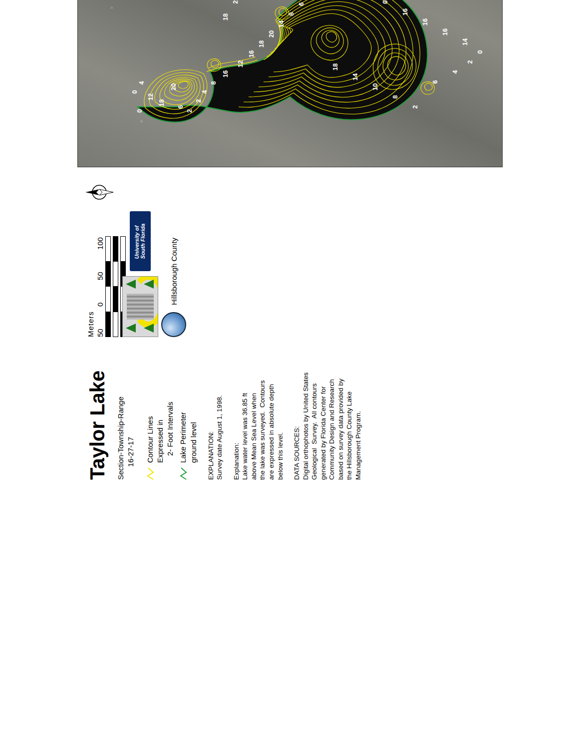Taylor Lake
Section-Township-Range 16-27-17
Contour Lines Expressed in 2- Foot Intervals
Lake Perimeter ground level
EXPLANATION:
Survey date August 1, 1998.
Explanation:
Lake water level was 36.85 ft
above Mean Sea Level when
the lake was surveyed. Contours
are expressed in absolute depth
below this level.
DATA SOURCES:
Digital orthophotos by United States
Geological Survey. All contours
generated by Florida Center for
Community Design and Research
based on survey data provided by
the Hillsborough County Lake
Management Program.
Meters
50050100
University of
South Florida
Hillsborough County
0 0 4 12 18 20 6 2 2 4 8 16 12 16 18 20 14 8 6 2 0 18 2 6 16 18 4 18 14 10 8 2 6 4 2 0 14 16 16 16 0 16 10